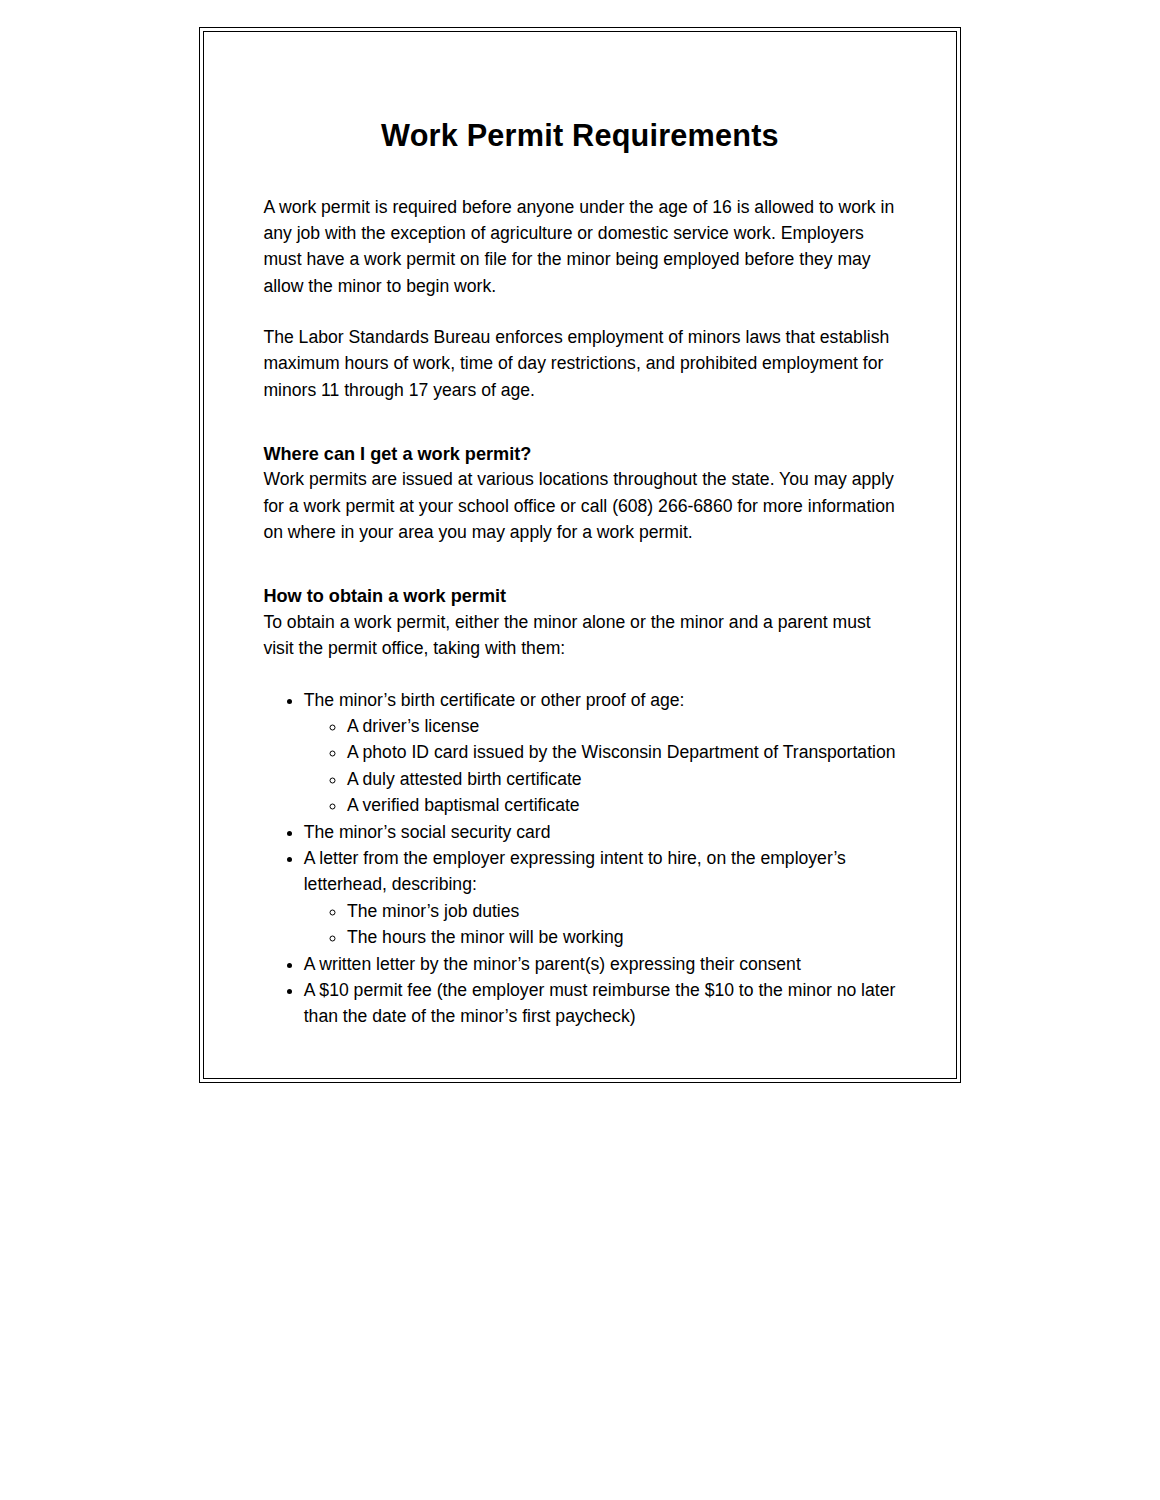Work Permit Requirements
A work permit is required before anyone under the age of 16 is allowed to work in any job with the exception of agriculture or domestic service work. Employers must have a work permit on file for the minor being employed before they may allow the minor to begin work.
The Labor Standards Bureau enforces employment of minors laws that establish maximum hours of work, time of day restrictions, and prohibited employment for minors 11 through 17 years of age.
Where can I get a work permit?
Work permits are issued at various locations throughout the state. You may apply for a work permit at your school office or call (608) 266-6860 for more information on where in your area you may apply for a work permit.
How to obtain a work permit
To obtain a work permit, either the minor alone or the minor and a parent must visit the permit office, taking with them:
The minor’s birth certificate or other proof of age:
A driver’s license
A photo ID card issued by the Wisconsin Department of Transportation
A duly attested birth certificate
A verified baptismal certificate
The minor’s social security card
A letter from the employer expressing intent to hire, on the employer’s letterhead, describing:
The minor’s job duties
The hours the minor will be working
A written letter by the minor’s parent(s) expressing their consent
A $10 permit fee (the employer must reimburse the $10 to the minor no later than the date of the minor’s first paycheck)